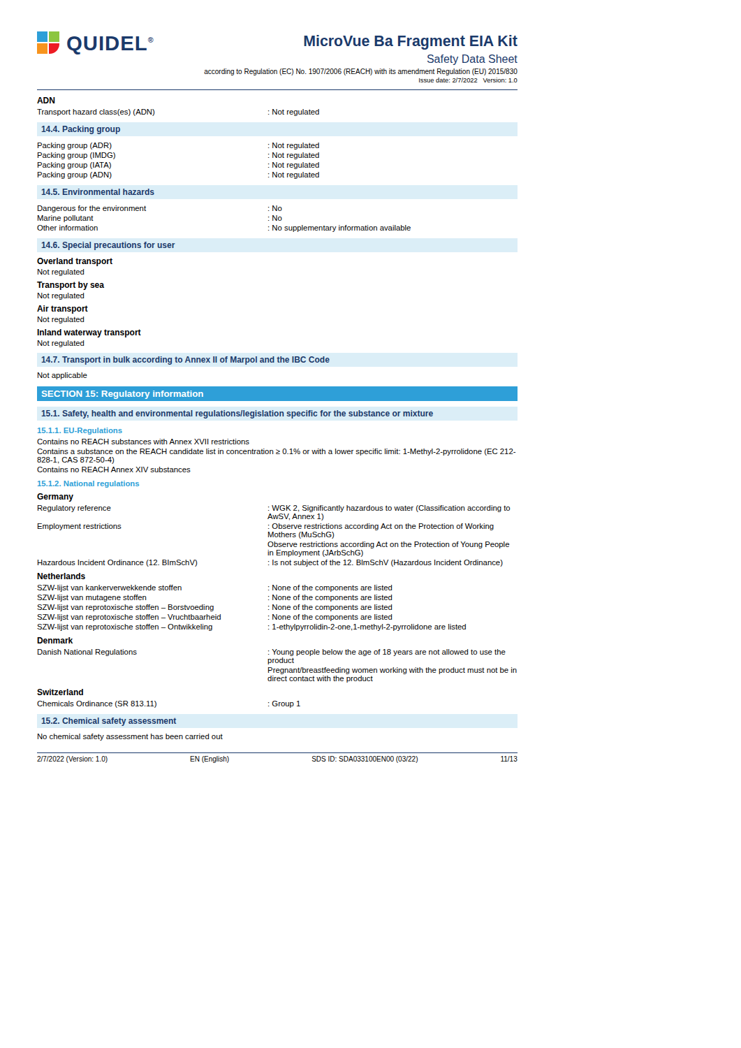QUIDEL®
MicroVue Ba Fragment EIA Kit
Safety Data Sheet
according to Regulation (EC) No. 1907/2006 (REACH) with its amendment Regulation (EU) 2015/830
Issue date: 2/7/2022 Version: 1.0
ADN
| Transport hazard class(es) (ADN) | : Not regulated |
14.4. Packing group
| Packing group (ADR) | : Not regulated |
| Packing group (IMDG) | : Not regulated |
| Packing group (IATA) | : Not regulated |
| Packing group (ADN) | : Not regulated |
14.5. Environmental hazards
| Dangerous for the environment | : No |
| Marine pollutant | : No |
| Other information | : No supplementary information available |
14.6. Special precautions for user
Overland transport
Not regulated
Transport by sea
Not regulated
Air transport
Not regulated
Inland waterway transport
Not regulated
14.7. Transport in bulk according to Annex II of Marpol and the IBC Code
Not applicable
SECTION 15: Regulatory information
15.1. Safety, health and environmental regulations/legislation specific for the substance or mixture
15.1.1. EU-Regulations
Contains no REACH substances with Annex XVII restrictions
Contains a substance on the REACH candidate list in concentration ≥ 0.1% or with a lower specific limit: 1-Methyl-2-pyrrolidone (EC 212-828-1, CAS 872-50-4)
Contains no REACH Annex XIV substances
15.1.2. National regulations
Germany
| Regulatory reference | : WGK 2, Significantly hazardous to water (Classification according to AwSV, Annex 1) |
| Employment restrictions | : Observe restrictions according Act on the Protection of Working Mothers (MuSchG) |
| | Observe restrictions according Act on the Protection of Young People in Employment (JArbSchG) |
| Hazardous Incident Ordinance (12. BImSchV) | : Is not subject of the 12. BlmSchV (Hazardous Incident Ordinance) |
Netherlands
| SZW-lijst van kankerverwekkende stoffen | : None of the components are listed |
| SZW-lijst van mutagene stoffen | : None of the components are listed |
| SZW-lijst van reprotoxische stoffen – Borstvoeding | : None of the components are listed |
| SZW-lijst van reprotoxische stoffen – Vruchtbaarheid | : None of the components are listed |
| SZW-lijst van reprotoxische stoffen – Ontwikkeling | : 1-ethylpyrrolidin-2-one,1-methyl-2-pyrrolidone are listed |
Denmark
| Danish National Regulations | : Young people below the age of 18 years are not allowed to use the product |
| | Pregnant/breastfeeding women working with the product must not be in direct contact with the product |
Switzerland
| Chemicals Ordinance (SR 813.11) | : Group 1 |
15.2. Chemical safety assessment
No chemical safety assessment has been carried out
2/7/2022 (Version: 1.0)
EN (English)
SDS ID: SDA033100EN00 (03/22)
11/13